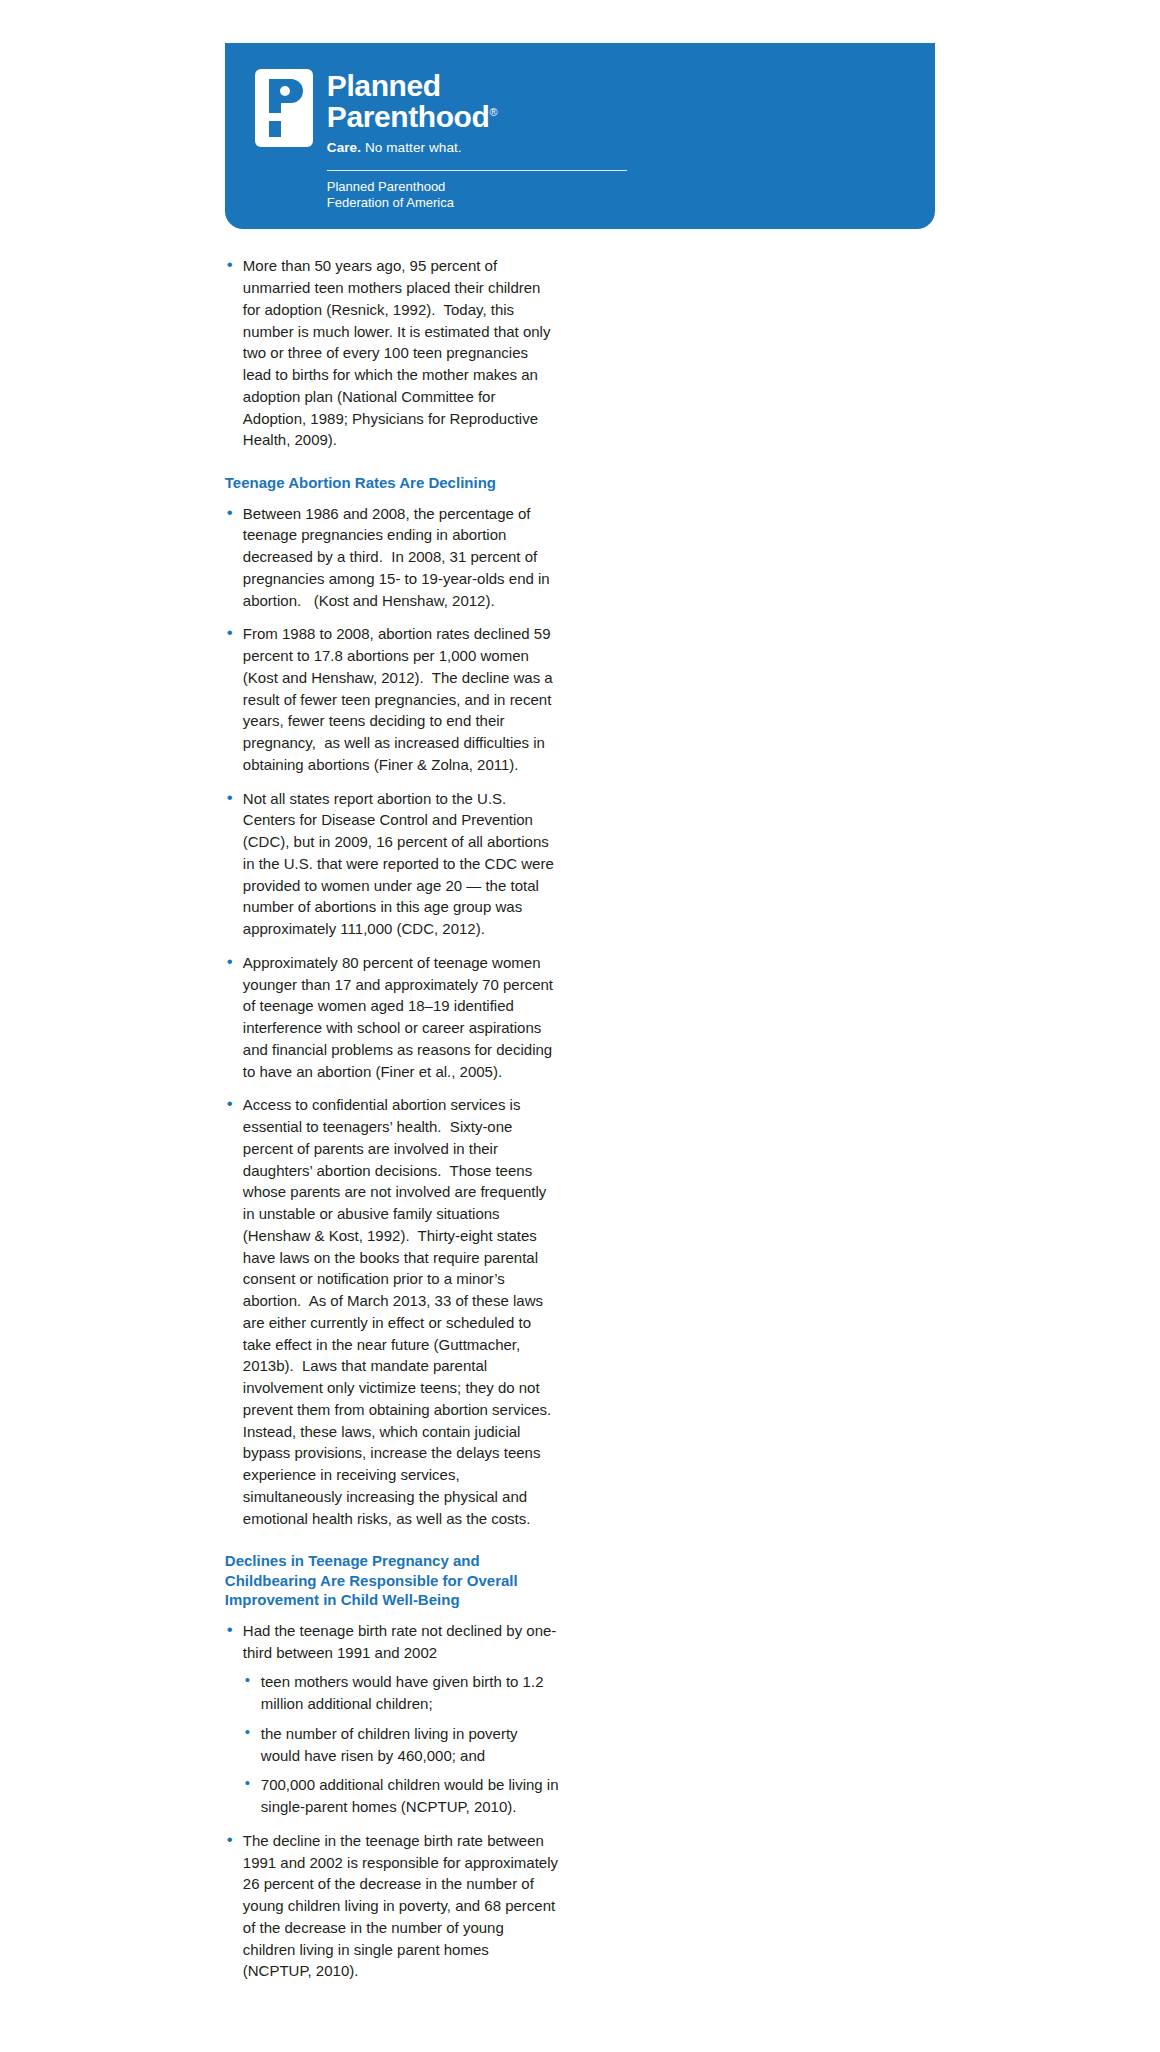Planned
Parenthood®
Care. No matter what.
Planned Parenthood
Federation of America
More than 50 years ago, 95 percent of unmarried teen mothers placed their children for adoption (Resnick, 1992). Today, this number is much lower. It is estimated that only two or three of every 100 teen pregnancies lead to births for which the mother makes an adoption plan (National Committee for Adoption, 1989; Physicians for Reproductive Health, 2009).
Teenage Abortion Rates Are Declining
Between 1986 and 2008, the percentage of teenage pregnancies ending in abortion decreased by a third. In 2008, 31 percent of pregnancies among 15- to 19-year-olds end in abortion. (Kost and Henshaw, 2012).
From 1988 to 2008, abortion rates declined 59 percent to 17.8 abortions per 1,000 women (Kost and Henshaw, 2012). The decline was a result of fewer teen pregnancies, and in recent years, fewer teens deciding to end their pregnancy, as well as increased difficulties in obtaining abortions (Finer & Zolna, 2011).
Not all states report abortion to the U.S. Centers for Disease Control and Prevention (CDC), but in 2009, 16 percent of all abortions in the U.S. that were reported to the CDC were provided to women under age 20 — the total number of abortions in this age group was approximately 111,000 (CDC, 2012).
Approximately 80 percent of teenage women younger than 17 and approximately 70 percent of teenage women aged 18–19 identified interference with school or career aspirations and financial problems as reasons for deciding to have an abortion (Finer et al., 2005).
Access to confidential abortion services is essential to teenagers’ health. Sixty-one percent of parents are involved in their daughters’ abortion decisions. Those teens whose parents are not involved are frequently in unstable or abusive family situations (Henshaw & Kost, 1992). Thirty-eight states have laws on the books that require parental consent or notification prior to a minor’s abortion. As of March 2013, 33 of these laws are either currently in effect or scheduled to take effect in the near future (Guttmacher, 2013b). Laws that mandate parental involvement only victimize teens; they do not prevent them from obtaining abortion services. Instead, these laws, which contain judicial bypass provisions, increase the delays teens experience in receiving services, simultaneously increasing the physical and emotional health risks, as well as the costs.
Declines in Teenage Pregnancy and Childbearing Are Responsible for Overall Improvement in Child Well-Being
Had the teenage birth rate not declined by one-third between 1991 and 2002
teen mothers would have given birth to 1.2 million additional children;
the number of children living in poverty would have risen by 460,000; and
700,000 additional children would be living in single-parent homes (NCPTUP, 2010).
The decline in the teenage birth rate between 1991 and 2002 is responsible for approximately 26 percent of the decrease in the number of young children living in poverty, and 68 percent of the decrease in the number of young children living in single parent homes (NCPTUP, 2010).